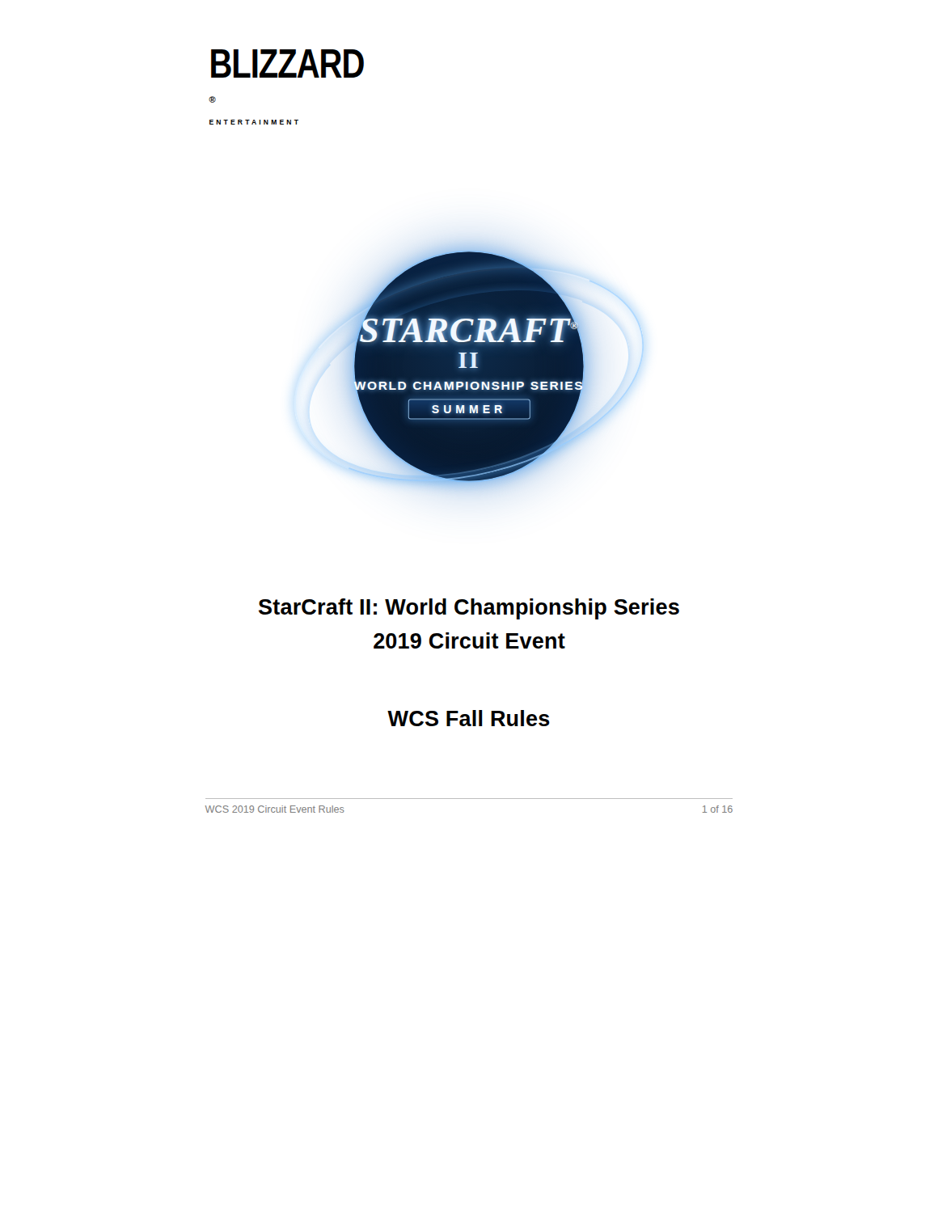BLIZZARD® ENTERTAINMENT
STARCRAFT®
II
WORLD CHAMPIONSHIP SERIES
SUMMER
StarCraft II: World Championship Series
2019 Circuit Event
WCS Fall Rules
WCS 2019 Circuit Event Rules 1 of 16